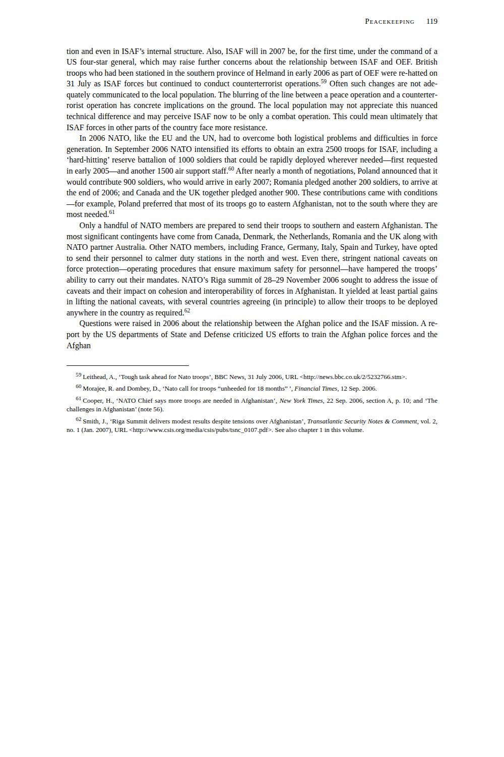Peacekeeping 119
tion and even in ISAF’s internal structure. Also, ISAF will in 2007 be, for the first time, under the command of a US four-star general, which may raise further concerns about the relationship between ISAF and OEF. British troops who had been stationed in the southern province of Helmand in early 2006 as part of OEF were re-hatted on 31 July as ISAF forces but continued to conduct counterterrorist operations.59 Often such changes are not adequately communicated to the local population. The blurring of the line between a peace operation and a counterterrorist operation has concrete implications on the ground. The local population may not appreciate this nuanced technical difference and may perceive ISAF now to be only a combat operation. This could mean ultimately that ISAF forces in other parts of the country face more resistance.
In 2006 NATO, like the EU and the UN, had to overcome both logistical problems and difficulties in force generation. In September 2006 NATO intensified its efforts to obtain an extra 2500 troops for ISAF, including a ‘hard-hitting’ reserve battalion of 1000 soldiers that could be rapidly deployed wherever needed—first requested in early 2005—and another 1500 air support staff.60 After nearly a month of negotiations, Poland announced that it would contribute 900 soldiers, who would arrive in early 2007; Romania pledged another 200 soldiers, to arrive at the end of 2006; and Canada and the UK together pledged another 900. These contributions came with conditions—for example, Poland preferred that most of its troops go to eastern Afghanistan, not to the south where they are most needed.61
Only a handful of NATO members are prepared to send their troops to southern and eastern Afghanistan. The most significant contingents have come from Canada, Denmark, the Netherlands, Romania and the UK along with NATO partner Australia. Other NATO members, including France, Germany, Italy, Spain and Turkey, have opted to send their personnel to calmer duty stations in the north and west. Even there, stringent national caveats on force protection—operating procedures that ensure maximum safety for personnel—have hampered the troops’ ability to carry out their mandates. NATO’s Riga summit of 28–29 November 2006 sought to address the issue of caveats and their impact on cohesion and interoperability of forces in Afghanistan. It yielded at least partial gains in lifting the national caveats, with several countries agreeing (in principle) to allow their troops to be deployed anywhere in the country as required.62
Questions were raised in 2006 about the relationship between the Afghan police and the ISAF mission. A report by the US departments of State and Defense criticized US efforts to train the Afghan police forces and the Afghan
59 Leithead, A., ‘Tough task ahead for Nato troops’, BBC News, 31 July 2006, URL <http://news.bbc.co.uk/2/5232766.stm>.
60 Morajee, R. and Dombey, D., ‘Nato call for troops “unheeded for 18 months” ’, Financial Times, 12 Sep. 2006.
61 Cooper, H., ‘NATO Chief says more troops are needed in Afghanistan’, New York Times, 22 Sep. 2006, section A, p. 10; and ‘The challenges in Afghanistan’ (note 56).
62 Smith, J., ‘Riga Summit delivers modest results despite tensions over Afghanistan’, Transatlantic Security Notes & Comment, vol. 2, no. 1 (Jan. 2007), URL <http://www.csis.org/media/csis/pubs/tsnc_0107.pdf>. See also chapter 1 in this volume.